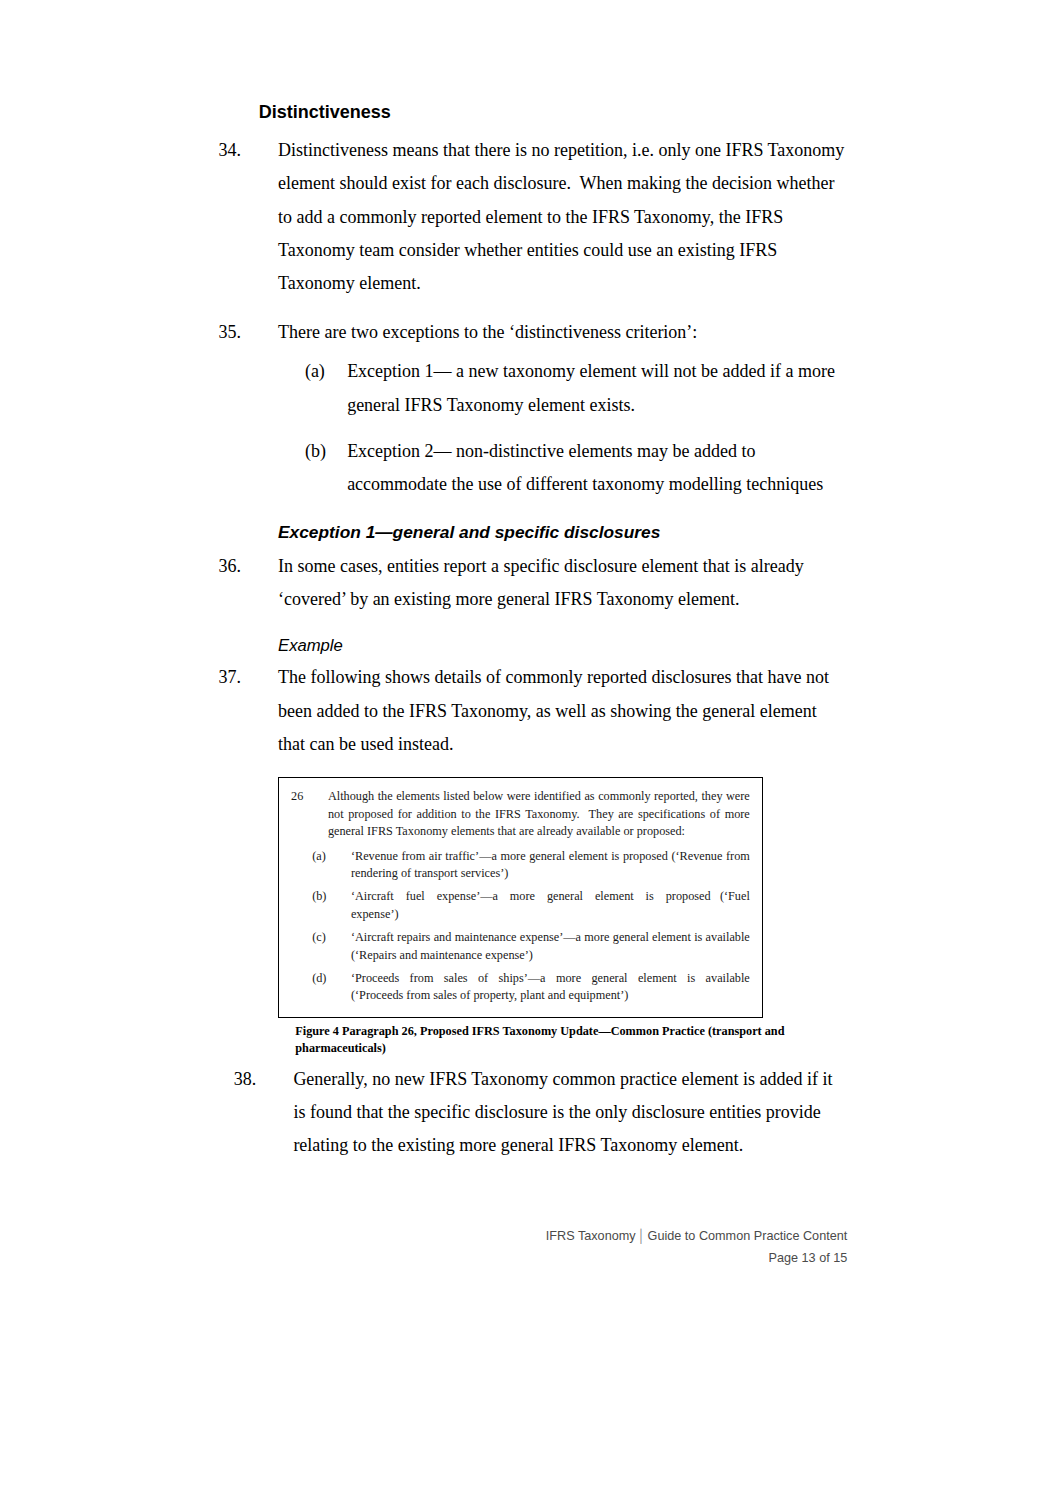Distinctiveness
34. Distinctiveness means that there is no repetition, i.e. only one IFRS Taxonomy element should exist for each disclosure. When making the decision whether to add a commonly reported element to the IFRS Taxonomy, the IFRS Taxonomy team consider whether entities could use an existing IFRS Taxonomy element.
35. There are two exceptions to the ‘distinctiveness criterion’:
(a) Exception 1— a new taxonomy element will not be added if a more general IFRS Taxonomy element exists.
(b) Exception 2— non-distinctive elements may be added to accommodate the use of different taxonomy modelling techniques
Exception 1—general and specific disclosures
36. In some cases, entities report a specific disclosure element that is already ‘covered’ by an existing more general IFRS Taxonomy element.
Example
37. The following shows details of commonly reported disclosures that have not been added to the IFRS Taxonomy, as well as showing the general element that can be used instead.
26
Although the elements listed below were identified as commonly reported, they were not proposed for addition to the IFRS Taxonomy. They are specifications of more general IFRS Taxonomy elements that are already available or proposed:
(a)
‘Revenue from air traffic’—a more general element is proposed (‘Revenue from rendering of transport services’)
(b)
‘Aircraft fuel expense’—a more general element is proposed (‘Fuel expense’)
(c)
‘Aircraft repairs and maintenance expense’—a more general element is available (‘Repairs and maintenance expense’)
(d)
‘Proceeds from sales of ships’—a more general element is available (‘Proceeds from sales of property, plant and equipment’)
Figure 4 Paragraph 26, Proposed IFRS Taxonomy Update—Common Practice (transport and pharmaceuticals)
38. Generally, no new IFRS Taxonomy common practice element is added if it is found that the specific disclosure is the only disclosure entities provide relating to the existing more general IFRS Taxonomy element.
IFRS Taxonomy│Guide to Common Practice Content
Page 13 of 15